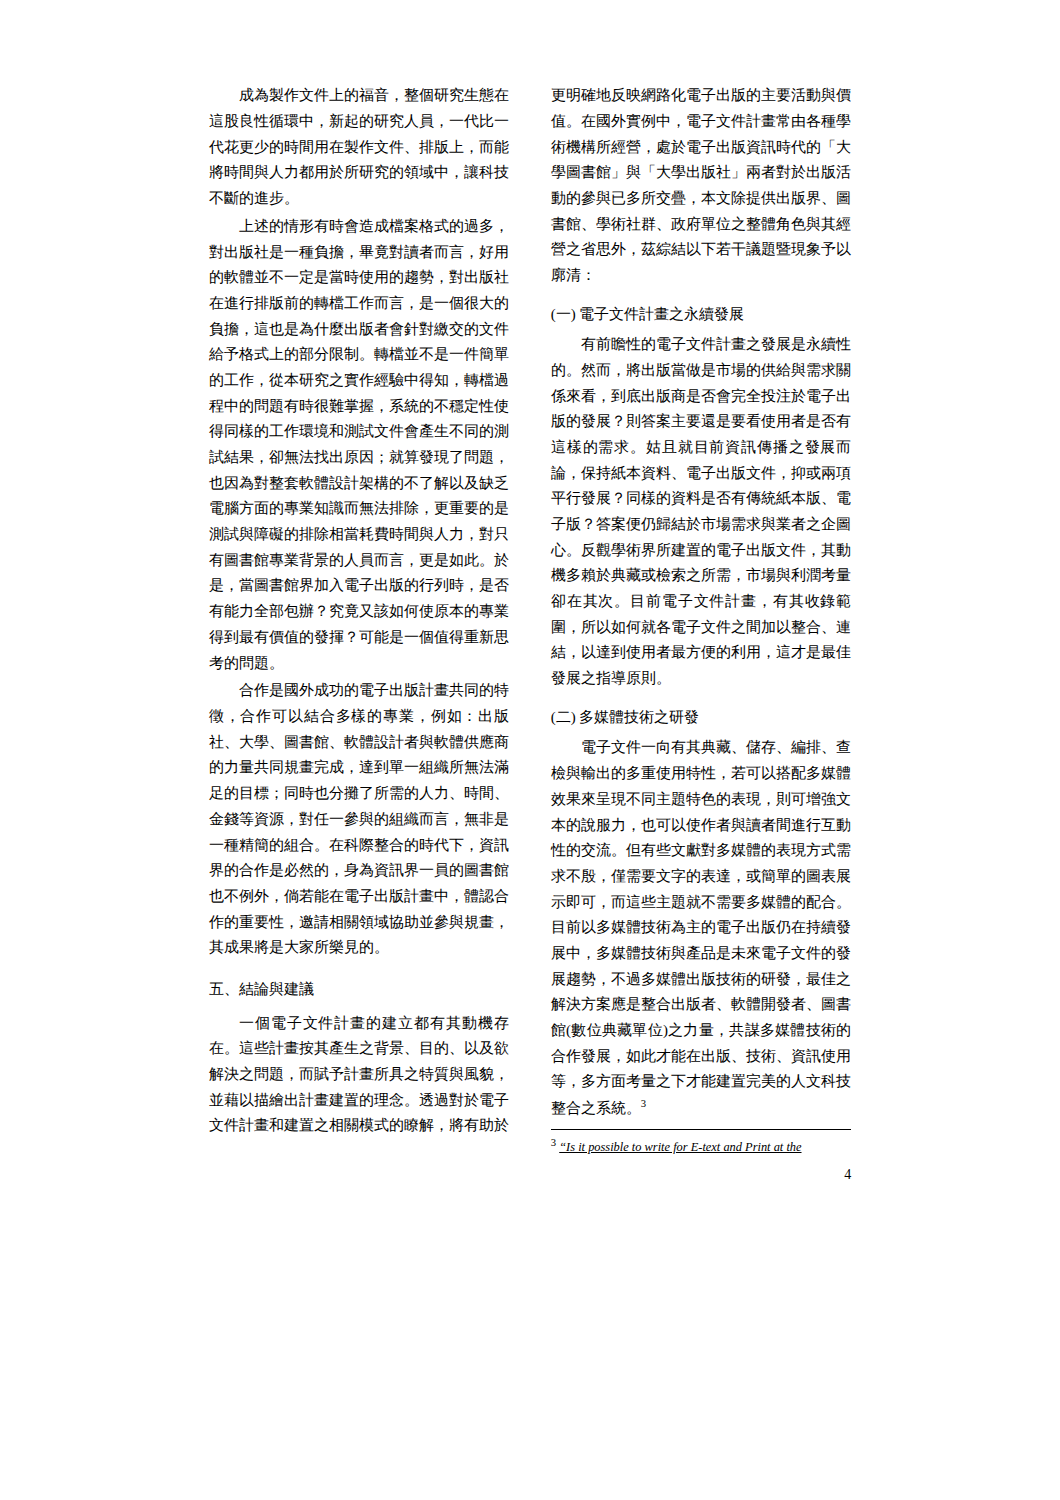成為製作文件上的福音，整個研究生態在這股良性循環中，新起的研究人員，一代比一代花更少的時間用在製作文件、排版上，而能將時間與人力都用於所研究的領域中，讓科技不斷的進步。
上述的情形有時會造成檔案格式的過多，對出版社是一種負擔，畢竟對讀者而言，好用的軟體並不一定是當時使用的趨勢，對出版社在進行排版前的轉檔工作而言，是一個很大的負擔，這也是為什麼出版者會針對繳交的文件給予格式上的部分限制。轉檔並不是一件簡單的工作，從本研究之實作經驗中得知，轉檔過程中的問題有時很難掌握，系統的不穩定性使得同樣的工作環境和測試文件會產生不同的測試結果，卻無法找出原因；就算發現了問題，也因為對整套軟體設計架構的不了解以及缺乏電腦方面的專業知識而無法排除，更重要的是測試與障礙的排除相當耗費時間與人力，對只有圖書館專業背景的人員而言，更是如此。於是，當圖書館界加入電子出版的行列時，是否有能力全部包辦？究竟又該如何使原本的專業得到最有價值的發揮？可能是一個值得重新思考的問題。
合作是國外成功的電子出版計畫共同的特徵，合作可以結合多樣的專業，例如：出版社、大學、圖書館、軟體設計者與軟體供應商的力量共同規畫完成，達到單一組織所無法滿足的目標；同時也分攤了所需的人力、時間、金錢等資源，對任一參與的組織而言，無非是一種精簡的組合。在科際整合的時代下，資訊界的合作是必然的，身為資訊界一員的圖書館也不例外，倘若能在電子出版計畫中，體認合作的重要性，邀請相關領域協助並參與規畫，其成果將是大家所樂見的。
五、結論與建議
一個電子文件計畫的建立都有其動機存在。這些計畫按其產生之背景、目的、以及欲解決之問題，而賦予計畫所具之特質與風貌，並藉以描繪出計畫建置的理念。透過對於電子文件計畫和建置之相關模式的瞭解，將有助於更明確地反映網路化電子出版的主要活動與價值。在國外實例中，電子文件計畫常由各種學術機構所經營，處於電子出版資訊時代的「大學圖書館」與「大學出版社」兩者對於出版活動的參與已多所交疊，本文除提供出版界、圖書館、學術社群、政府單位之整體角色與其經營之省思外，茲綜結以下若干議題暨現象予以廓清：
(一) 電子文件計畫之永續發展
有前瞻性的電子文件計畫之發展是永續性的。然而，將出版當做是市場的供給與需求關係來看，到底出版商是否會完全投注於電子出版的發展？則答案主要還是要看使用者是否有這樣的需求。姑且就目前資訊傳播之發展而論，保持紙本資料、電子出版文件，抑或兩項平行發展？同樣的資料是否有傳統紙本版、電子版？答案便仍歸結於市場需求與業者之企圖心。反觀學術界所建置的電子出版文件，其動機多賴於典藏或檢索之所需，市場與利潤考量卻在其次。目前電子文件計畫，有其收錄範圍，所以如何就各電子文件之間加以整合、連結，以達到使用者最方便的利用，這才是最佳發展之指導原則。
(二) 多媒體技術之研發
電子文件一向有其典藏、儲存、編排、查檢與輸出的多重使用特性，若可以搭配多媒體效果來呈現不同主題特色的表現，則可增強文本的說服力，也可以使作者與讀者間進行互動性的交流。但有些文獻對多媒體的表現方式需求不殷，僅需要文字的表達，或簡單的圖表展示即可，而這些主題就不需要多媒體的配合。目前以多媒體技術為主的電子出版仍在持續發展中，多媒體技術與產品是未來電子文件的發展趨勢，不過多媒體出版技術的研發，最佳之解決方案應是整合出版者、軟體開發者、圖書館(數位典藏單位)之力量，共謀多媒體技術的合作發展，如此才能在出版、技術、資訊使用等，多方面考量之下才能建置完美的人文科技整合之系統。3
3 “Is it possible to write for E-text and Print at the
4